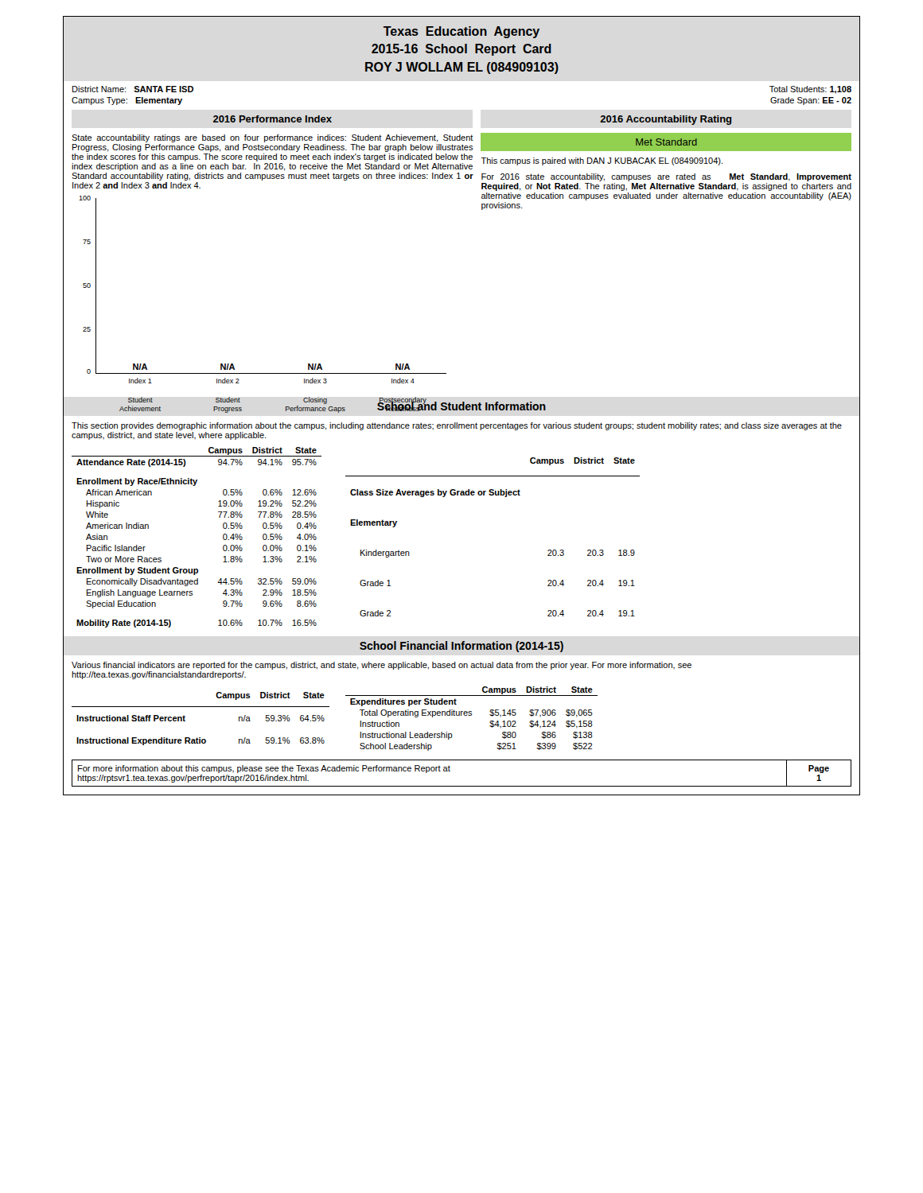Texas Education Agency
2015-16 School Report Card
ROY J WOLLAM EL (084909103)
District Name: SANTA FE ISD
Campus Type: Elementary
Total Students: 1,108
Grade Span: EE - 02
2016 Performance Index
State accountability ratings are based on four performance indices: Student Achievement, Student Progress, Closing Performance Gaps, and Postsecondary Readiness. The bar graph below illustrates the index scores for this campus. The score required to meet each index's target is indicated below the index description and as a line on each bar. In 2016, to receive the Met Standard or Met Alternative Standard accountability rating, districts and campuses must meet targets on three indices: Index 1 or Index 2 and Index 3 and Index 4.
100 75 50 25 0
N/A
N/A
N/A
N/A
Index 1
Student
Achievement
Index 2
Student
Progress
Index 3
Closing
Performance Gaps
Index 4
Postsecondary
Readiness
2016 Accountability Rating
Met Standard
This campus is paired with DAN J KUBACAK EL (084909104).
For 2016 state accountability, campuses are rated as Met Standard, Improvement Required, or Not Rated. The rating, Met Alternative Standard, is assigned to charters and alternative education campuses evaluated under alternative education accountability (AEA) provisions.
School and Student Information
This section provides demographic information about the campus, including attendance rates; enrollment percentages for various student groups; student mobility rates; and class size averages at the campus, district, and state level, where applicable.
| | Campus | District | State |
| --- | --- | --- | --- |
| Attendance Rate (2014-15) | 94.7% | 94.1% | 95.7% |
| Enrollment by Race/Ethnicity | | | |
| African American | 0.5% | 0.6% | 12.6% |
| Hispanic | 19.0% | 19.2% | 52.2% |
| White | 77.8% | 77.8% | 28.5% |
| American Indian | 0.5% | 0.5% | 0.4% |
| Asian | 0.4% | 0.5% | 4.0% |
| Pacific Islander | 0.0% | 0.0% | 0.1% |
| Two or More Races | 1.8% | 1.3% | 2.1% |
| Enrollment by Student Group | | | |
| Economically Disadvantaged | 44.5% | 32.5% | 59.0% |
| English Language Learners | 4.3% | 2.9% | 18.5% |
| Special Education | 9.7% | 9.6% | 8.6% |
| Mobility Rate (2014-15) | 10.6% | 10.7% | 16.5% |
| | Campus | District | State |
| --- | --- | --- | --- |
| Class Size Averages by Grade or Subject | | | |
| Elementary | | | |
| Kindergarten | 20.3 | 20.3 | 18.9 |
| Grade 1 | 20.4 | 20.4 | 19.1 |
| Grade 2 | 20.4 | 20.4 | 19.1 |
School Financial Information (2014-15)
Various financial indicators are reported for the campus, district, and state, where applicable, based on actual data from the prior year. For more information, see http://tea.texas.gov/financialstandardreports/.
| | Campus | District | State |
| --- | --- | --- | --- |
| Instructional Staff Percent | n/a | 59.3% | 64.5% |
| Instructional Expenditure Ratio | n/a | 59.1% | 63.8% |
| | Campus | District | State |
| --- | --- | --- | --- |
| Expenditures per Student | | | |
| Total Operating Expenditures | $5,145 | $7,906 | $9,065 |
| Instruction | $4,102 | $4,124 | $5,158 |
| Instructional Leadership | $80 | $86 | $138 |
| School Leadership | $251 | $399 | $522 |
For more information about this campus, please see the Texas Academic Performance Report at
https://rptsvr1.tea.texas.gov/perfreport/tapr/2016/index.html.
Page
1